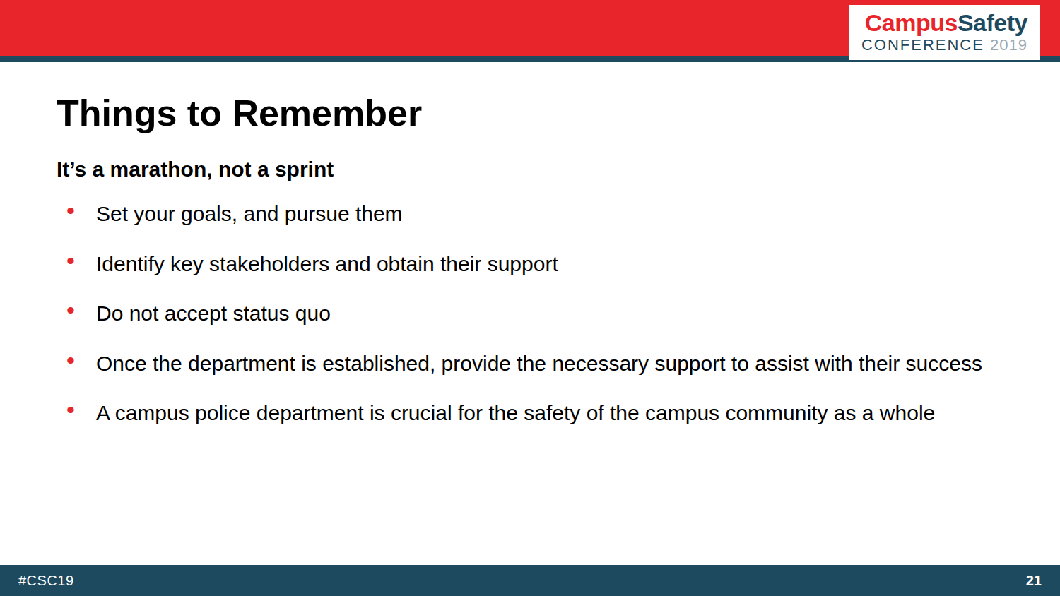CampusSafety
CONFERENCE 2019
Things to Remember
It’s a marathon, not a sprint
Set your goals, and pursue them
Identify key stakeholders and obtain their support
Do not accept status quo
Once the department is established, provide the necessary support to assist with their success
A campus police department is crucial for the safety of the campus community as a whole
#CSC19 21